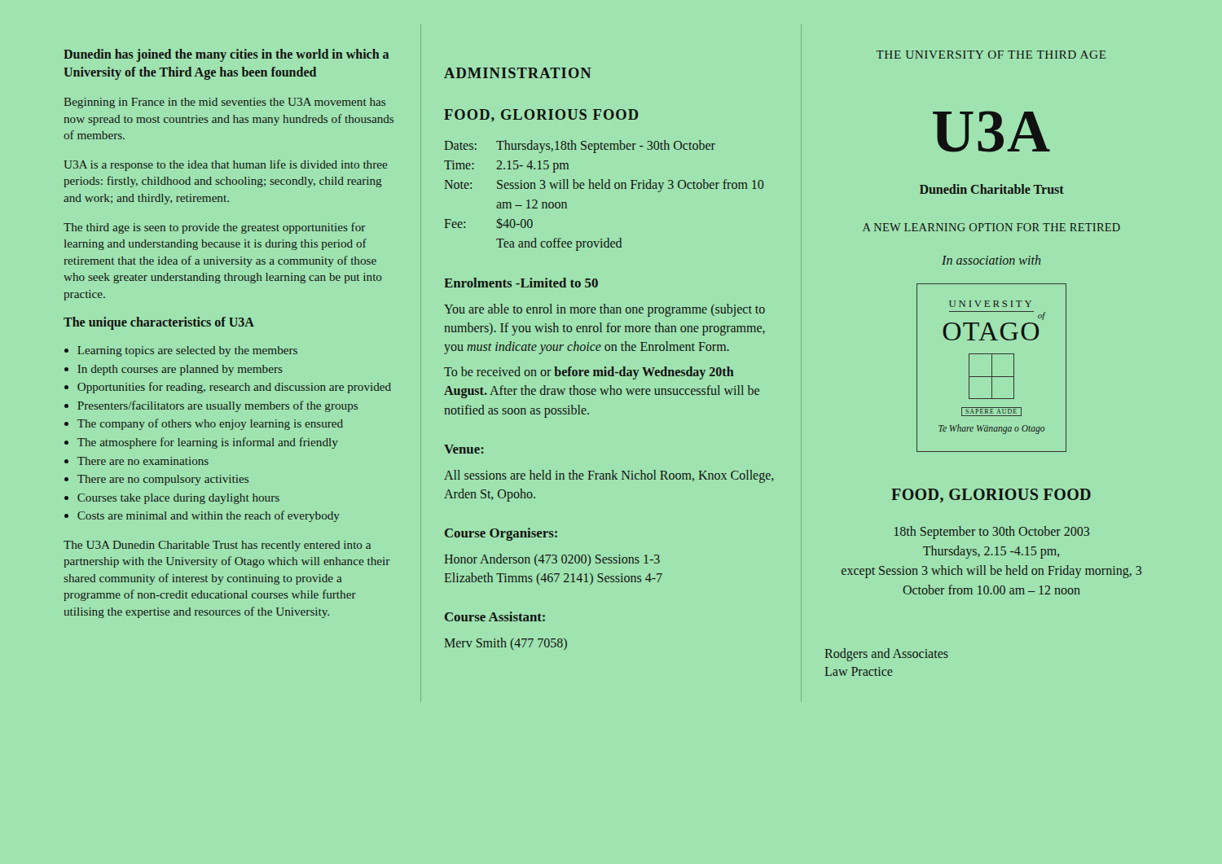Dunedin has joined the many cities in the world in which a University of the Third Age has been founded
Beginning in France in the mid seventies the U3A movement has now spread to most countries and has many hundreds of thousands of members.
U3A is a response to the idea that human life is divided into three periods: firstly, childhood and schooling; secondly, child rearing and work; and thirdly, retirement.
The third age is seen to provide the greatest opportunities for learning and understanding because it is during this period of retirement that the idea of a university as a community of those who seek greater understanding through learning can be put into practice.
The unique characteristics of U3A
Learning topics are selected by the members
In depth courses are planned by members
Opportunities for reading, research and discussion are provided
Presenters/facilitators are usually members of the groups
The company of others who enjoy learning is ensured
The atmosphere for learning is informal and friendly
There are no examinations
There are no compulsory activities
Courses take place during daylight hours
Costs are minimal and within the reach of everybody
The U3A Dunedin Charitable Trust has recently entered into a partnership with the University of Otago which will enhance their shared community of interest by continuing to provide a programme of non-credit educational courses while further utilising the expertise and resources of the University.
ADMINISTRATION
FOOD, GLORIOUS FOOD
Dates:
Thursdays,18th September - 30th October
Time:
2.15- 4.15 pm
Note:
Session 3 will be held on Friday 3 October from 10 am – 12 noon
Fee:
$40-00
Tea and coffee provided
Enrolments -Limited to 50
You are able to enrol in more than one programme (subject to numbers). If you wish to enrol for more than one programme, you must indicate your choice on the Enrolment Form.
To be received on or before mid-day Wednesday 20th August. After the draw those who were unsuccessful will be notified as soon as possible.
Venue:
All sessions are held in the Frank Nichol Room, Knox College, Arden St, Opoho.
Course Organisers:
Honor Anderson (473 0200) Sessions 1-3
Elizabeth Timms (467 2141) Sessions 4-7
Course Assistant:
Merv Smith (477 7058)
THE UNIVERSITY OF THE THIRD AGE
U3A
Dunedin Charitable Trust
A NEW LEARNING OPTION FOR THE RETIRED
In association with
University of
OTAGO
SAPERE AUDE
Te Whare Wānanga o Otago
FOOD, GLORIOUS FOOD
18th September to 30th October 2003
Thursdays, 2.15 -4.15 pm,
except Session 3 which will be held on Friday morning, 3 October from 10.00 am – 12 noon
Rodgers and Associates
Law Practice